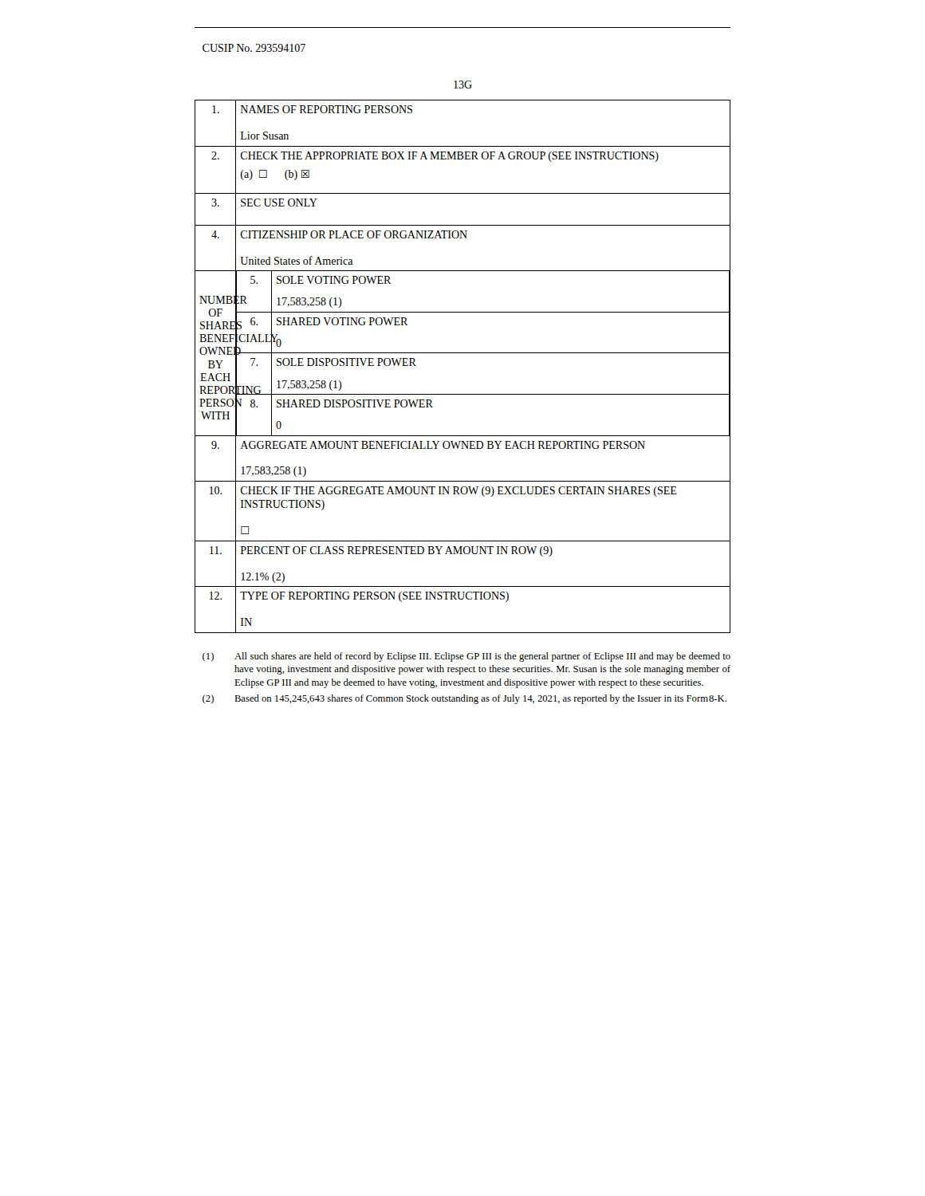CUSIP No. 293594107
13G
| 1. | Names of Reporting Persons Lior Susan |
| 2. | Check the Appropriate Box if a Member of a Group (see instructions) (a) ☐ (b) ☒ |
| 3. | SEC Use Only |
| 4. | Citizenship or Place of Organization United States of America |
| NUMBER OF SHARES BENEFICIALLY OWNED BY EACH REPORTING PERSON WITH | / 5. / Sole Voting Power 17,583,258 (1) / / 6. / Shared Voting Power 0 / / 7. / Sole Dispositive Power 17,583,258 (1) / / 8. / Shared Dispositive Power 0 / |
| 9. | Aggregate Amount Beneficially Owned by Each Reporting Person 17,583,258 (1) |
| 10. | Check if the Aggregate Amount in Row (9) Excludes Certain Shares (see instructions) ☐ |
| 11. | Percent of Class Represented by Amount in Row (9) 12.1% (2) |
| 12. | Type of Reporting Person (see instructions) IN |
(1)
All such shares are held of record by Eclipse III. Eclipse GP III is the general partner of Eclipse III and may be deemed to have voting, investment and dispositive power with respect to these securities. Mr. Susan is the sole managing member of Eclipse GP III and may be deemed to have voting, investment and dispositive power with respect to these securities.
(2)
Based on 145,245,643 shares of Common Stock outstanding as of July 14, 2021, as reported by the Issuer in its Form 8-K.